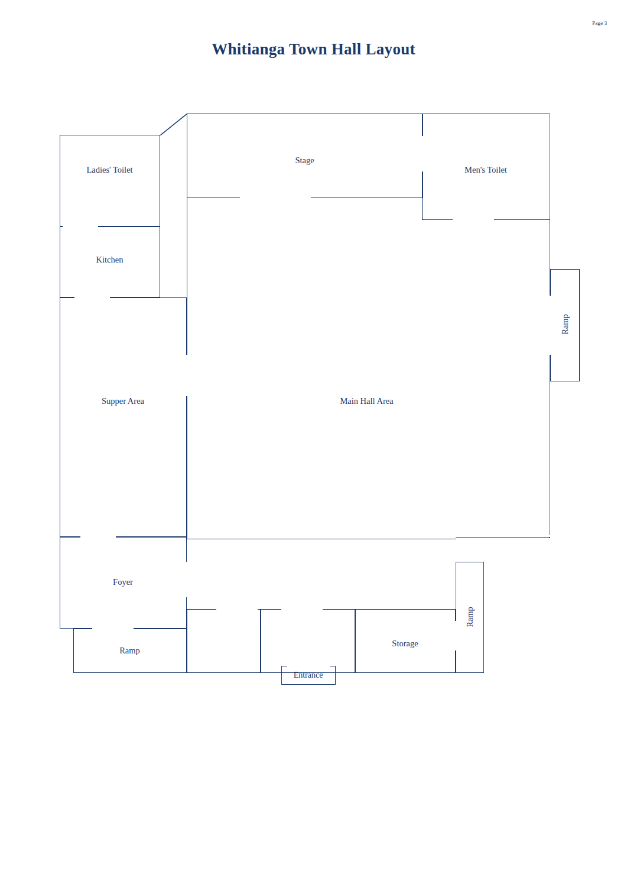Page 3
Whitianga Town Hall Layout
Stage
Men's Toilet
Ladies' Toilet
Kitchen
Supper Area
Foyer
Ramp
Storage
Entrance
Ramp
Ramp
Main Hall Area